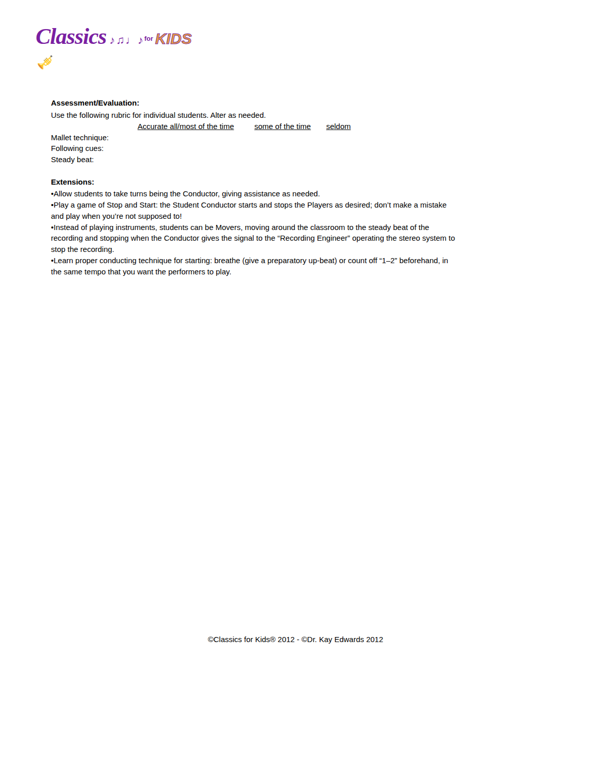Classics♪♫♩♪for KIDS
🎺
Assessment/Evaluation:
Use the following rubric for individual students. Alter as needed.
Accurate all/most of the time some of the time seldom
Mallet technique:
Following cues:
Steady beat:
Extensions:
Allow students to take turns being the Conductor, giving assistance as needed.
Play a game of Stop and Start: the Student Conductor starts and stops the Players as desired; don’t make a mistake and play when you’re not supposed to!
Instead of playing instruments, students can be Movers, moving around the classroom to the steady beat of the recording and stopping when the Conductor gives the signal to the “Recording Engineer” operating the stereo system to stop the recording.
Learn proper conducting technique for starting: breathe (give a preparatory up-beat) or count off “1–2” beforehand, in the same tempo that you want the performers to play.
©Classics for Kids® 2012 - ©Dr. Kay Edwards 2012